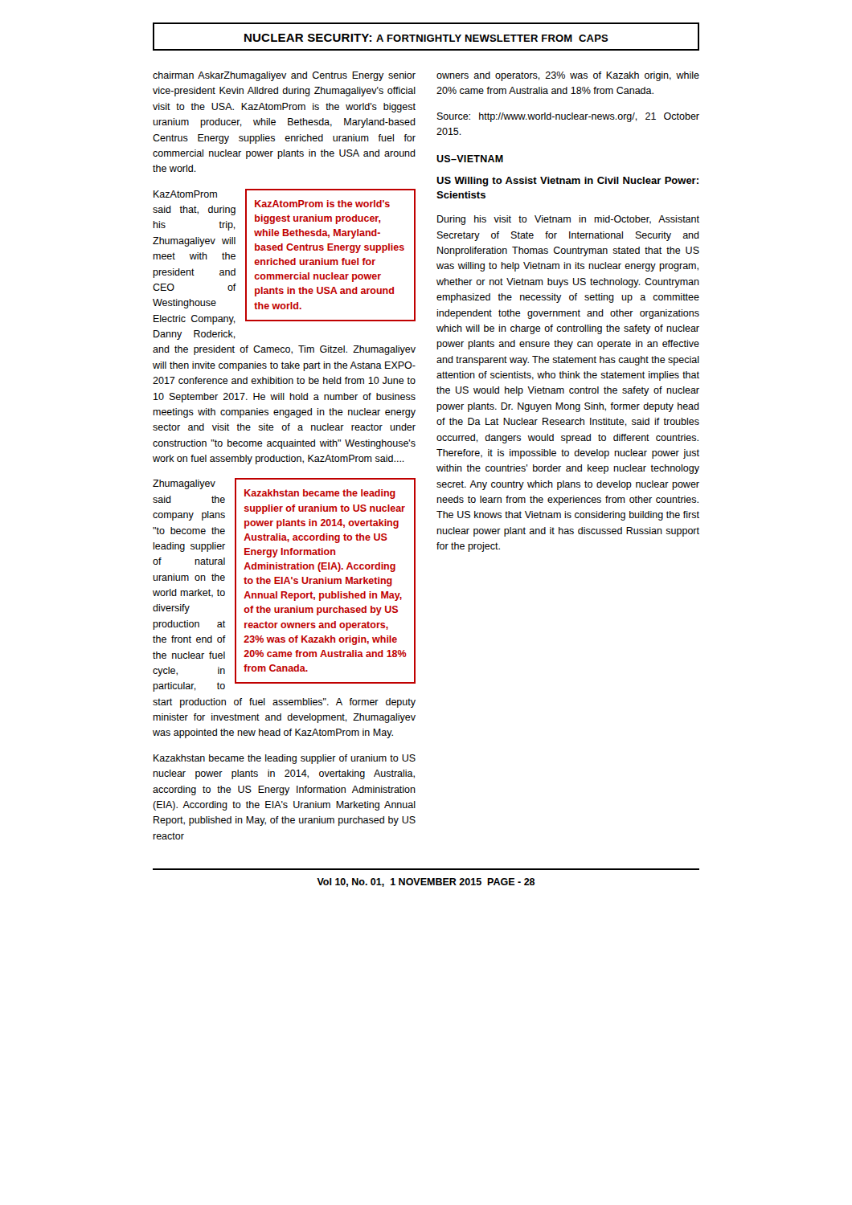NUCLEAR SECURITY: A FORTNIGHTLY NEWSLETTER FROM CAPS
chairman AskarZhumagaliyev and Centrus Energy senior vice-president Kevin Alldred during Zhumagaliyev's official visit to the USA. KazAtomProm is the world's biggest uranium producer, while Bethesda, Maryland-based Centrus Energy supplies enriched uranium fuel for commercial nuclear power plants in the USA and around the world.
KazAtomProm is the world's biggest uranium producer, while Bethesda, Maryland-based Centrus Energy supplies enriched uranium fuel for commercial nuclear power plants in the USA and around the world.
KazAtomProm said that, during his trip, Zhumagaliyev will meet with the president and CEO of Westinghouse Electric Company, Danny Roderick, and the president of Cameco, Tim Gitzel. Zhumagaliyev will then invite companies to take part in the Astana EXPO-2017 conference and exhibition to be held from 10 June to 10 September 2017. He will hold a number of business meetings with companies engaged in the nuclear energy sector and visit the site of a nuclear reactor under construction "to become acquainted with" Westinghouse's work on fuel assembly production, KazAtomProm said....
Kazakhstan became the leading supplier of uranium to US nuclear power plants in 2014, overtaking Australia, according to the US Energy Information Administration (EIA). According to the EIA's Uranium Marketing Annual Report, published in May, of the uranium purchased by US reactor owners and operators, 23% was of Kazakh origin, while 20% came from Australia and 18% from Canada.
Zhumagaliyev said the company plans "to become the leading supplier of natural uranium on the world market, to diversify production at the front end of the nuclear fuel cycle, in particular, to start production of fuel assemblies". A former deputy minister for investment and development, Zhumagaliyev was appointed the new head of KazAtomProm in May.
Kazakhstan became the leading supplier of uranium to US nuclear power plants in 2014, overtaking Australia, according to the US Energy Information Administration (EIA). According to the EIA's Uranium Marketing Annual Report, published in May, of the uranium purchased by US reactor
owners and operators, 23% was of Kazakh origin, while 20% came from Australia and 18% from Canada.
Source: http://www.world-nuclear-news.org/, 21 October 2015.
US–VIETNAM
US Willing to Assist Vietnam in Civil Nuclear Power: Scientists
During his visit to Vietnam in mid-October, Assistant Secretary of State for International Security and Nonproliferation Thomas Countryman stated that the US was willing to help Vietnam in its nuclear energy program, whether or not Vietnam buys US technology. Countryman emphasized the necessity of setting up a committee independent tothe government and other organizations which will be in charge of controlling the safety of nuclear power plants and ensure they can operate in an effective and transparent way. The statement has caught the special attention of scientists, who think the statement implies that the US would help Vietnam control the safety of nuclear power plants. Dr. Nguyen Mong Sinh, former deputy head of the Da Lat Nuclear Research Institute, said if troubles occurred, dangers would spread to different countries. Therefore, it is impossible to develop nuclear power just within the countries' border and keep nuclear technology secret. Any country which plans to develop nuclear power needs to learn from the experiences from other countries. The US knows that Vietnam is considering building the first nuclear power plant and it has discussed Russian support for the project.
Vol 10, No. 01, 1 NOVEMBER 2015 PAGE - 28